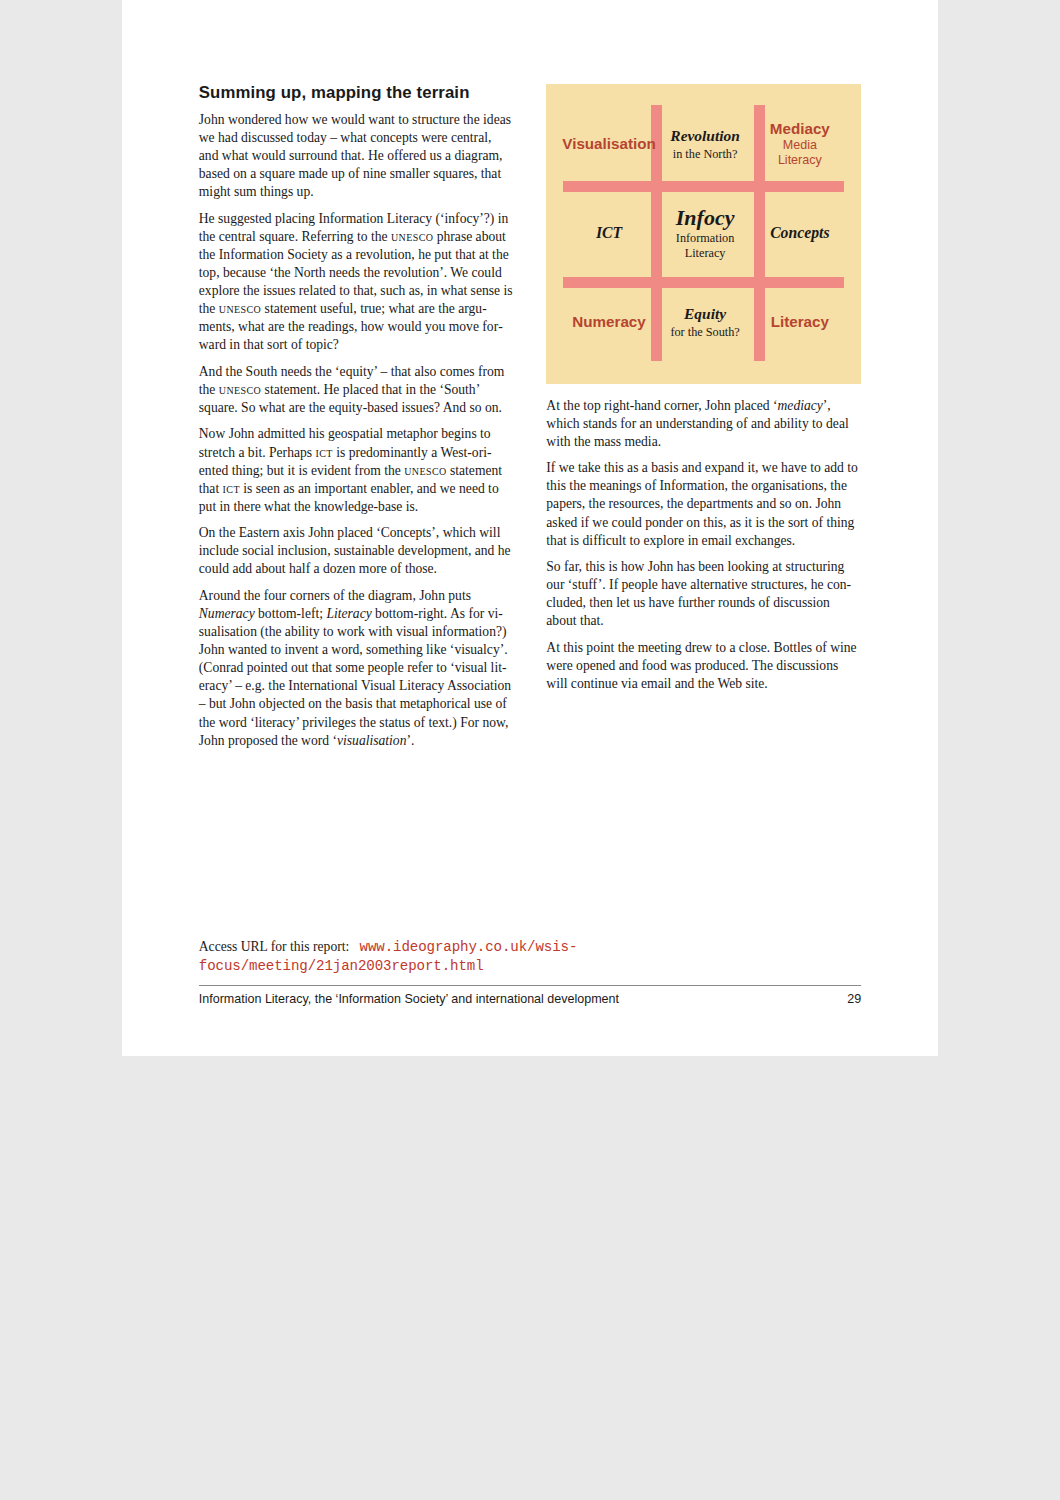Summing up, mapping the terrain
John wondered how we would want to structure the ideas we had discussed today – what concepts were central, and what would surround that. He offered us a diagram, based on a square made up of nine smaller squares, that might sum things up.
He suggested placing Information Literacy (‘infocy’?) in the central square. Referring to the unesco phrase about the Information Society as a revolution, he put that at the top, because ‘the North needs the revolution’. We could explore the issues related to that, such as, in what sense is the unesco statement useful, true; what are the arguments, what are the readings, how would you move forward in that sort of topic?
And the South needs the ‘equity’ – that also comes from the unesco statement. He placed that in the ‘South’ square. So what are the equity-based issues? And so on.
Now John admitted his geospatial metaphor begins to stretch a bit. Perhaps ict is predominantly a West-oriented thing; but it is evident from the unesco statement that ict is seen as an important enabler, and we need to put in there what the knowledge-base is.
On the Eastern axis John placed ‘Concepts’, which will include social inclusion, sustainable development, and he could add about half a dozen more of those.
Around the four corners of the diagram, John puts Numeracy bottom-left; Literacy bottom-right. As for visualisation (the ability to work with visual information?) John wanted to invent a word, something like ‘visualcy’. (Conrad pointed out that some people refer to ‘visual literacy’ – e.g. the International Visual Literacy Association – but John objected on the basis that metaphorical use of the word ‘literacy’ privileges the status of text.) For now, John proposed the word ‘visualisation’.
Visualisation
Revolutionin the North?
MediacyMedia
Literacy
ICT
InfocyInformation
Literacy
Concepts
Numeracy
Equityfor the South?
Literacy
At the top right-hand corner, John placed ‘mediacy’, which stands for an understanding of and ability to deal with the mass media.
If we take this as a basis and expand it, we have to add to this the meanings of Information, the organisations, the papers, the resources, the departments and so on. John asked if we could ponder on this, as it is the sort of thing that is difficult to explore in email exchanges.
So far, this is how John has been looking at structuring our ‘stuff’. If people have alternative structures, he concluded, then let us have further rounds of discussion about that.
At this point the meeting drew to a close. Bottles of wine were opened and food was produced. The discussions will continue via email and the Web site.
Access URL for this report: www.ideography.co.uk/wsis-focus/meeting/21jan2003report.html
Information Literacy, the ‘Information Society’ and international development 29